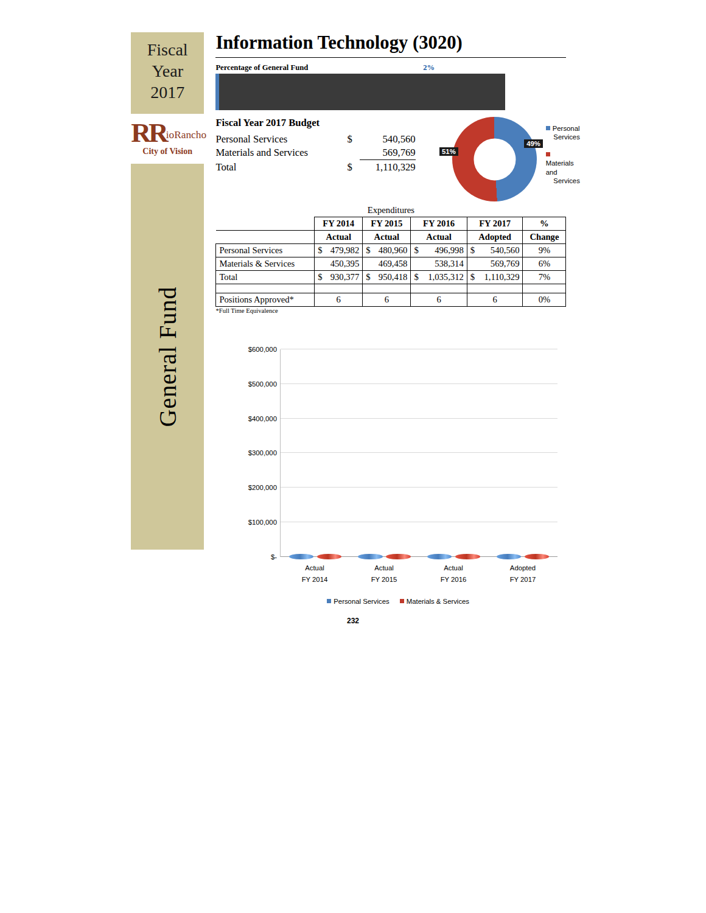Fiscal
Year
2017
RRioRancho
City of Vision
General Fund
Information Technology (3020)
Percentage of General Fund 2%
Fiscal Year 2017 Budget
| Personal Services | $ | 540,560 |
| Materials and Services | | 569,769 |
| Total | $ | 1,110,329 |
51% 49%
Personal
Services
Materials and
Services
Expenditures
| | FY 2014 | FY 2015 | FY 2016 | FY 2017 | % |
| --- | --- | --- | --- | --- | --- |
| | Actual | Actual | Actual | Adopted | Change |
| Personal Services | $ | 479,982 | $ | 480,960 | $ | 496,998 | $ | 540,560 | 9% |
| Materials & Services | | 450,395 | | 469,458 | | 538,314 | | 569,769 | 6% |
| Total | $ | 930,377 | $ | 950,418 | $ | 1,035,312 | $ | 1,110,329 | 7% |
| Positions Approved* | 6 | 6 | 6 | 6 | 0% |
*Full Time Equivalence
$-
$100,000
$200,000
$300,000
$400,000
$500,000
$600,000
Actual Actual Actual Adopted
FY 2014 FY 2015 FY 2016 FY 2017
Personal Services Materials & Services
232